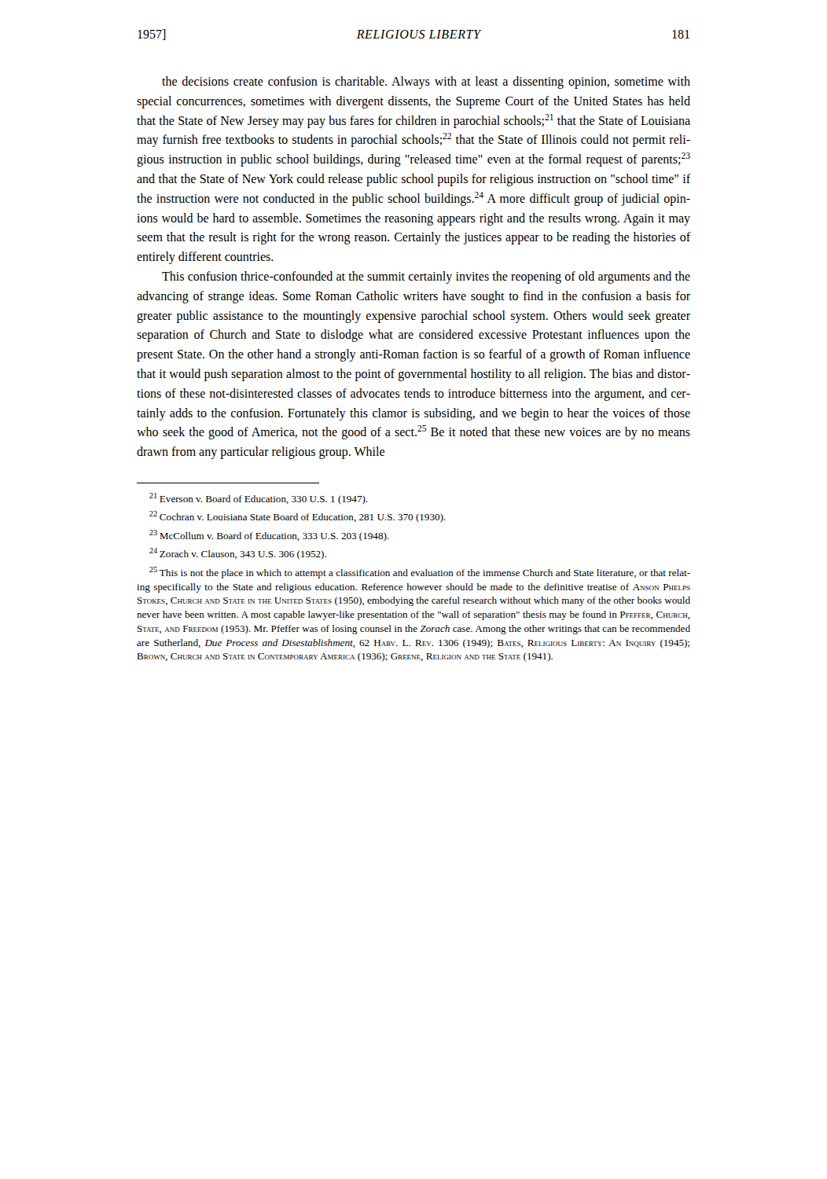1957] RELIGIOUS LIBERTY 181
the decisions create confusion is charitable. Always with at least a dissenting opinion, sometime with special concurrences, sometimes with divergent dissents, the Supreme Court of the United States has held that the State of New Jersey may pay bus fares for children in parochial schools;21 that the State of Louisiana may furnish free textbooks to students in parochial schools;22 that the State of Illinois could not permit religious instruction in public school buildings, during "released time" even at the formal request of parents;23 and that the State of New York could release public school pupils for religious instruction on "school time" if the instruction were not conducted in the public school buildings.24 A more difficult group of judicial opinions would be hard to assemble. Sometimes the reasoning appears right and the results wrong. Again it may seem that the result is right for the wrong reason. Certainly the justices appear to be reading the histories of entirely different countries.
This confusion thrice-confounded at the summit certainly invites the reopening of old arguments and the advancing of strange ideas. Some Roman Catholic writers have sought to find in the confusion a basis for greater public assistance to the mountingly expensive parochial school system. Others would seek greater separation of Church and State to dislodge what are considered excessive Protestant influences upon the present State. On the other hand a strongly anti-Roman faction is so fearful of a growth of Roman influence that it would push separation almost to the point of governmental hostility to all religion. The bias and distortions of these not-disinterested classes of advocates tends to introduce bitterness into the argument, and certainly adds to the confusion. Fortunately this clamor is subsiding, and we begin to hear the voices of those who seek the good of America, not the good of a sect.25 Be it noted that these new voices are by no means drawn from any particular religious group. While
21 Everson v. Board of Education, 330 U.S. 1 (1947).
22 Cochran v. Louisiana State Board of Education, 281 U.S. 370 (1930).
23 McCollum v. Board of Education, 333 U.S. 203 (1948).
24 Zorach v. Clauson, 343 U.S. 306 (1952).
25 This is not the place in which to attempt a classification and evaluation of the immense Church and State literature, or that relating specifically to the State and religious education. Reference however should be made to the definitive treatise of Anson Phelps Stokes, Church and State in the United States (1950), embodying the careful research without which many of the other books would never have been written. A most capable lawyer-like presentation of the "wall of separation" thesis may be found in Pfeffer, Church, State, and Freedom (1953). Mr. Pfeffer was of losing counsel in the Zorach case. Among the other writings that can be recommended are Sutherland, Due Process and Disestablishment, 62 Harv. L. Rev. 1306 (1949); Bates, Religious Liberty: An Inquiry (1945); Brown, Church and State in Contemporary America (1936); Greene, Religion and the State (1941).